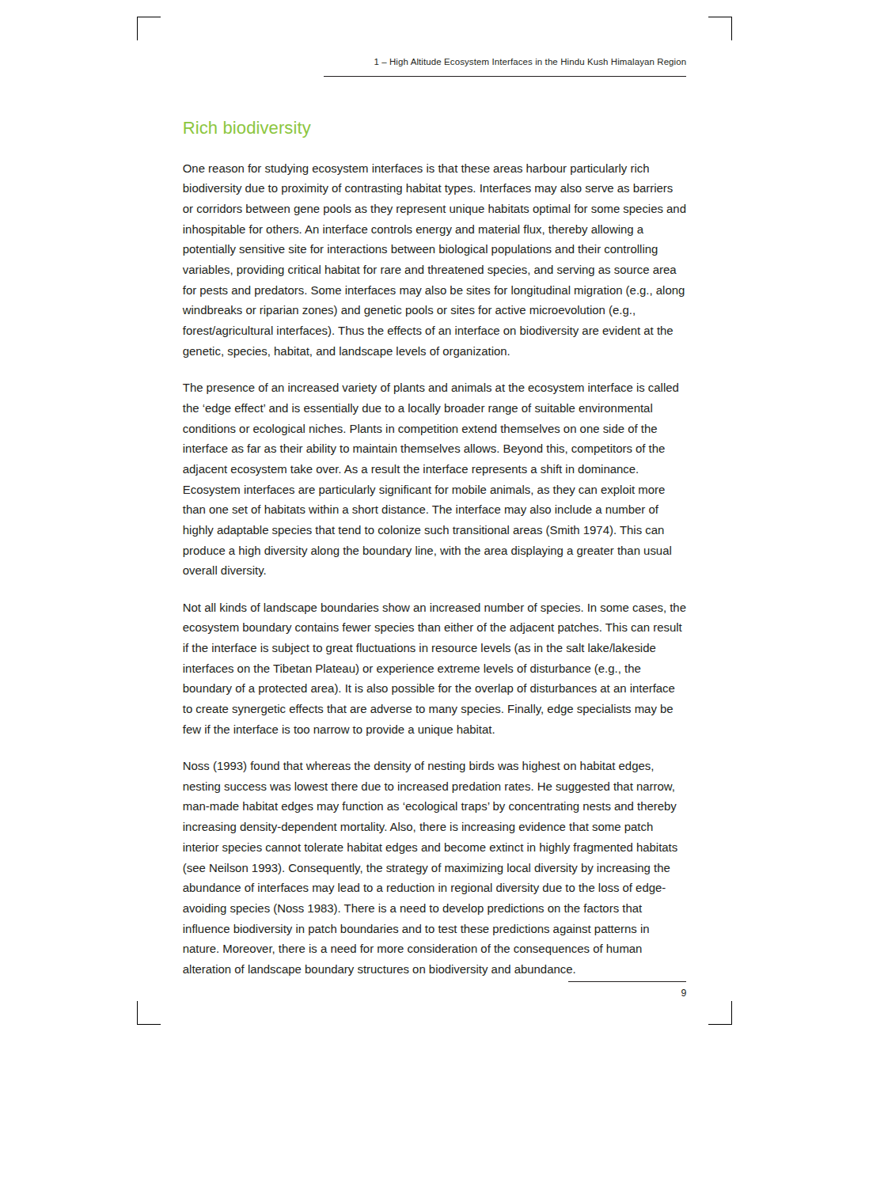1 – High Altitude Ecosystem Interfaces in the Hindu Kush Himalayan Region
Rich biodiversity
One reason for studying ecosystem interfaces is that these areas harbour particularly rich biodiversity due to proximity of contrasting habitat types. Interfaces may also serve as barriers or corridors between gene pools as they represent unique habitats optimal for some species and inhospitable for others. An interface controls energy and material flux, thereby allowing a potentially sensitive site for interactions between biological populations and their controlling variables, providing critical habitat for rare and threatened species, and serving as source area for pests and predators. Some interfaces may also be sites for longitudinal migration (e.g., along windbreaks or riparian zones) and genetic pools or sites for active microevolution (e.g., forest/agricultural interfaces). Thus the effects of an interface on biodiversity are evident at the genetic, species, habitat, and landscape levels of organization.
The presence of an increased variety of plants and animals at the ecosystem interface is called the ‘edge effect’ and is essentially due to a locally broader range of suitable environmental conditions or ecological niches. Plants in competition extend themselves on one side of the interface as far as their ability to maintain themselves allows. Beyond this, competitors of the adjacent ecosystem take over. As a result the interface represents a shift in dominance. Ecosystem interfaces are particularly significant for mobile animals, as they can exploit more than one set of habitats within a short distance. The interface may also include a number of highly adaptable species that tend to colonize such transitional areas (Smith 1974). This can produce a high diversity along the boundary line, with the area displaying a greater than usual overall diversity.
Not all kinds of landscape boundaries show an increased number of species. In some cases, the ecosystem boundary contains fewer species than either of the adjacent patches. This can result if the interface is subject to great fluctuations in resource levels (as in the salt lake/lakeside interfaces on the Tibetan Plateau) or experience extreme levels of disturbance (e.g., the boundary of a protected area). It is also possible for the overlap of disturbances at an interface to create synergetic effects that are adverse to many species. Finally, edge specialists may be few if the interface is too narrow to provide a unique habitat.
Noss (1993) found that whereas the density of nesting birds was highest on habitat edges, nesting success was lowest there due to increased predation rates. He suggested that narrow, man-made habitat edges may function as ‘ecological traps’ by concentrating nests and thereby increasing density-dependent mortality. Also, there is increasing evidence that some patch interior species cannot tolerate habitat edges and become extinct in highly fragmented habitats (see Neilson 1993). Consequently, the strategy of maximizing local diversity by increasing the abundance of interfaces may lead to a reduction in regional diversity due to the loss of edge-avoiding species (Noss 1983). There is a need to develop predictions on the factors that influence biodiversity in patch boundaries and to test these predictions against patterns in nature. Moreover, there is a need for more consideration of the consequences of human alteration of landscape boundary structures on biodiversity and abundance.
9